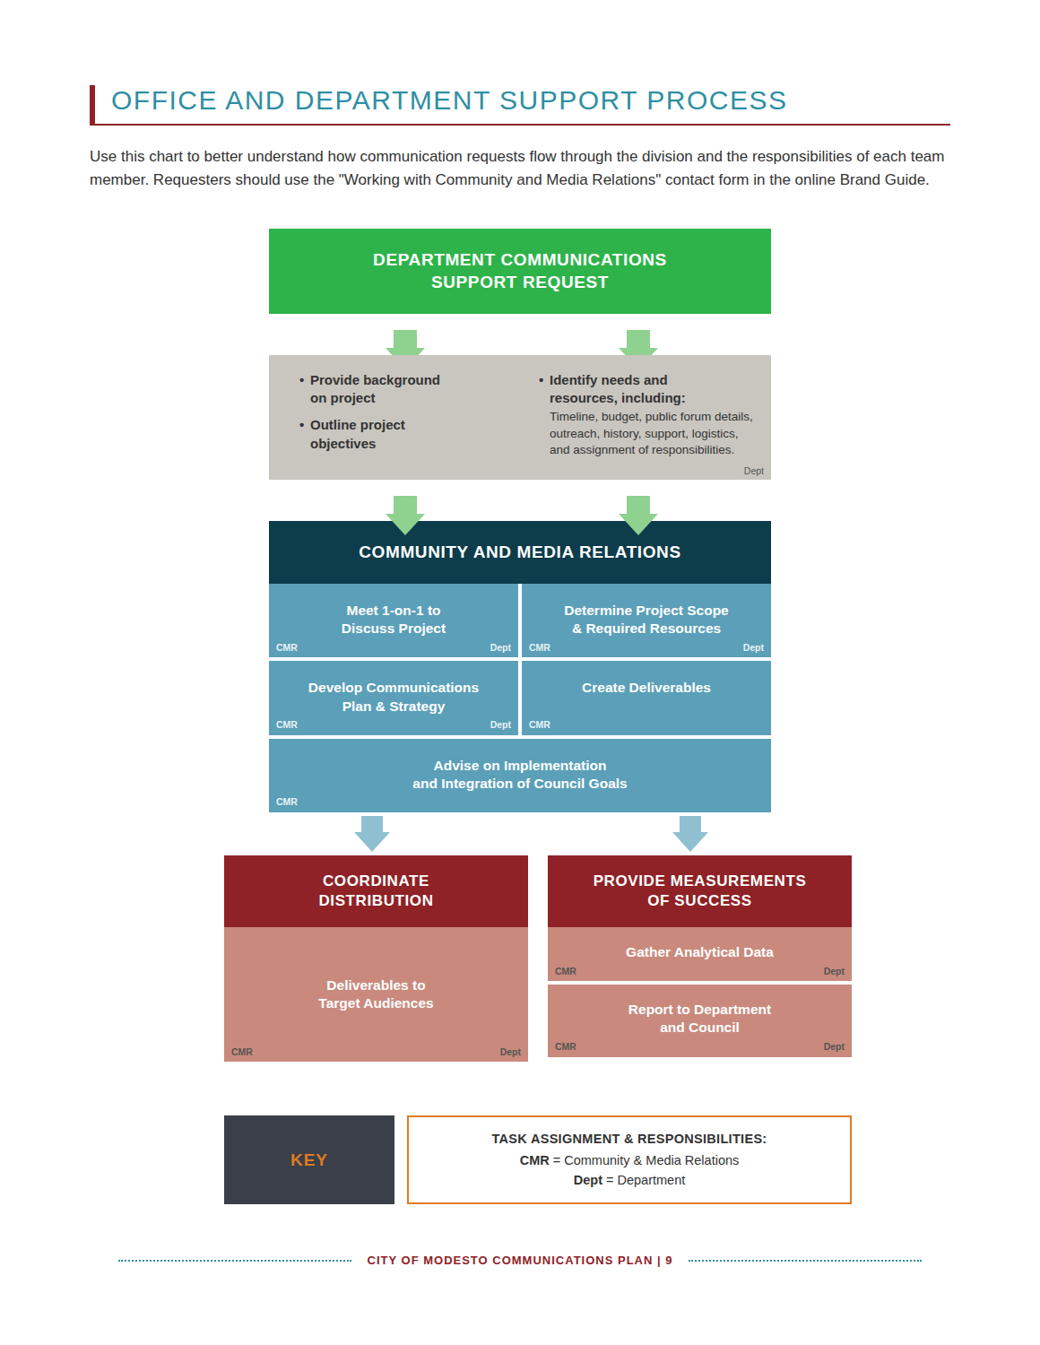OFFICE AND DEPARTMENT SUPPORT PROCESS
Use this chart to better understand how communication requests flow through the division and the responsibilities of each team member. Requesters should use the "Working with Community and Media Relations" contact form in the online Brand Guide.
DEPARTMENT COMMUNICATIONS
SUPPORT REQUEST
Provide background
on project
Outline project
objectives
Identify needs and
resources, including:
Timeline, budget, public forum details, outreach, history, support, logistics, and assignment of responsibilities.
Dept
COMMUNITY AND MEDIA RELATIONS
Meet 1-on-1 to
Discuss Project CMR Dept
Determine Project Scope
& Required Resources CMR Dept
Develop Communications
Plan & Strategy CMR Dept
Create Deliverables CMR
Advise on Implementation
and Integration of Council Goals CMR
COORDINATE
DISTRIBUTION
Deliverables to
Target Audiences CMR Dept
PROVIDE MEASUREMENTS
OF SUCCESS
Gather Analytical Data CMR Dept
Report to Department
and Council CMR Dept
KEY
TASK ASSIGNMENT & RESPONSIBILITIES: CMR = Community & Media Relations Dept = Department
CITY OF MODESTO COMMUNICATIONS PLAN | 9